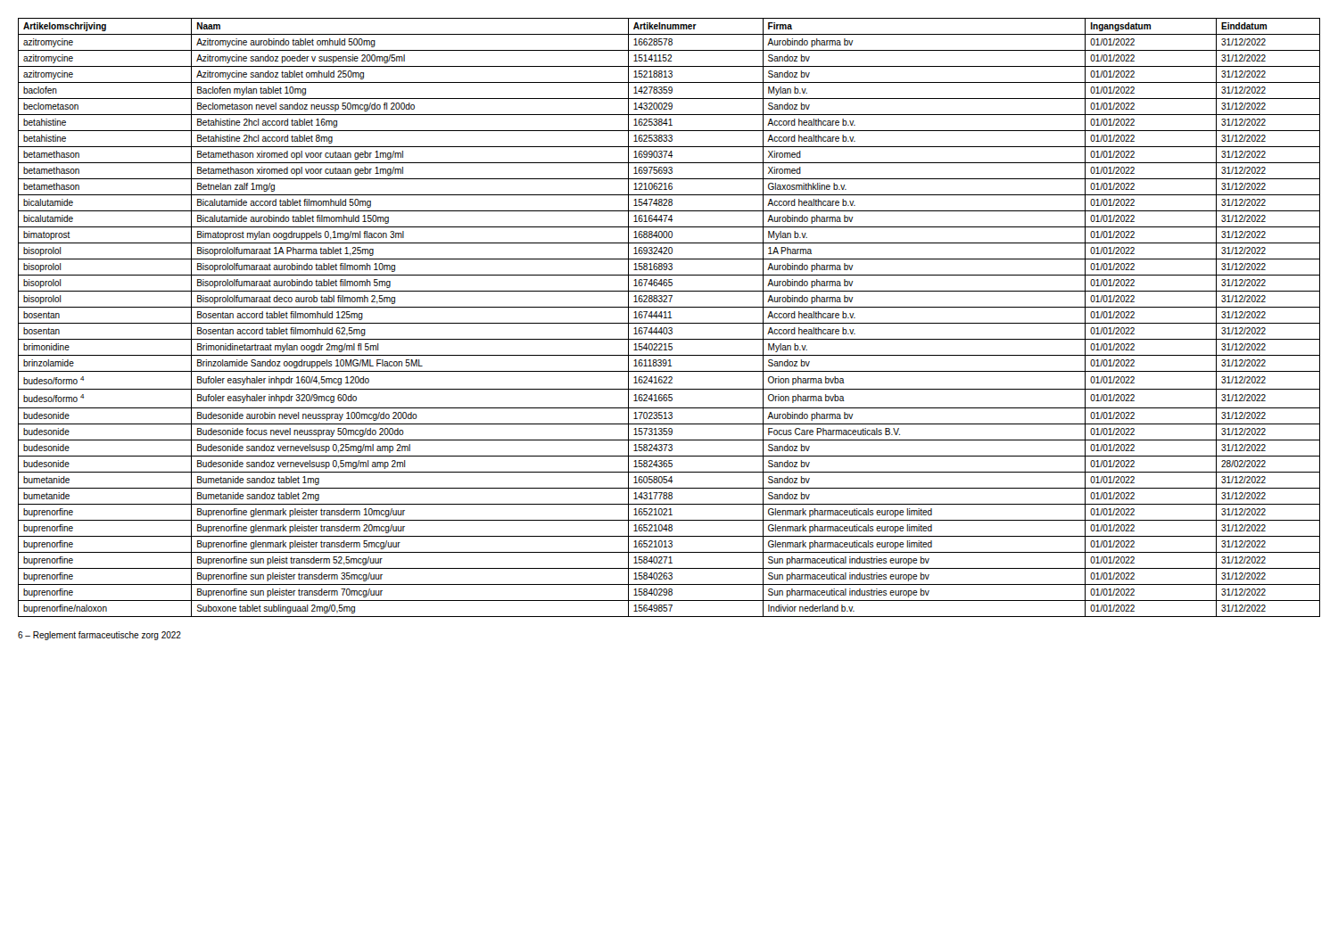| Artikelomschrijving | Naam | Artikelnummer | Firma | Ingangsdatum | Einddatum |
| --- | --- | --- | --- | --- | --- |
| azitromycine | Azitromycine aurobindo tablet omhuld 500mg | 16628578 | Aurobindo pharma bv | 01/01/2022 | 31/12/2022 |
| azitromycine | Azitromycine sandoz poeder v suspensie 200mg/5ml | 15141152 | Sandoz bv | 01/01/2022 | 31/12/2022 |
| azitromycine | Azitromycine sandoz tablet omhuld 250mg | 15218813 | Sandoz bv | 01/01/2022 | 31/12/2022 |
| baclofen | Baclofen mylan tablet 10mg | 14278359 | Mylan b.v. | 01/01/2022 | 31/12/2022 |
| beclometason | Beclometason nevel sandoz neussp 50mcg/do fl 200do | 14320029 | Sandoz bv | 01/01/2022 | 31/12/2022 |
| betahistine | Betahistine 2hcl accord tablet 16mg | 16253841 | Accord healthcare b.v. | 01/01/2022 | 31/12/2022 |
| betahistine | Betahistine 2hcl accord tablet 8mg | 16253833 | Accord healthcare b.v. | 01/01/2022 | 31/12/2022 |
| betamethason | Betamethason xiromed opl voor cutaan gebr 1mg/ml | 16990374 | Xiromed | 01/01/2022 | 31/12/2022 |
| betamethason | Betamethason xiromed opl voor cutaan gebr 1mg/ml | 16975693 | Xiromed | 01/01/2022 | 31/12/2022 |
| betamethason | Betnelan zalf 1mg/g | 12106216 | Glaxosmithkline b.v. | 01/01/2022 | 31/12/2022 |
| bicalutamide | Bicalutamide accord tablet filmomhuld 50mg | 15474828 | Accord healthcare b.v. | 01/01/2022 | 31/12/2022 |
| bicalutamide | Bicalutamide aurobindo tablet filmomhuld 150mg | 16164474 | Aurobindo pharma bv | 01/01/2022 | 31/12/2022 |
| bimatoprost | Bimatoprost mylan oogdruppels 0,1mg/ml flacon 3ml | 16884000 | Mylan b.v. | 01/01/2022 | 31/12/2022 |
| bisoprolol | Bisoprololfumaraat 1A Pharma tablet 1,25mg | 16932420 | 1A Pharma | 01/01/2022 | 31/12/2022 |
| bisoprolol | Bisoprololfumaraat aurobindo tablet filmomh 10mg | 15816893 | Aurobindo pharma bv | 01/01/2022 | 31/12/2022 |
| bisoprolol | Bisoprololfumaraat aurobindo tablet filmomh 5mg | 16746465 | Aurobindo pharma bv | 01/01/2022 | 31/12/2022 |
| bisoprolol | Bisoprololfumaraat deco aurob tabl filmomh 2,5mg | 16288327 | Aurobindo pharma bv | 01/01/2022 | 31/12/2022 |
| bosentan | Bosentan accord tablet filmomhuld 125mg | 16744411 | Accord healthcare b.v. | 01/01/2022 | 31/12/2022 |
| bosentan | Bosentan accord tablet filmomhuld 62,5mg | 16744403 | Accord healthcare b.v. | 01/01/2022 | 31/12/2022 |
| brimonidine | Brimonidinetartraat mylan oogdr 2mg/ml fl 5ml | 15402215 | Mylan b.v. | 01/01/2022 | 31/12/2022 |
| brinzolamide | Brinzolamide Sandoz oogdruppels 10MG/ML Flacon 5ML | 16118391 | Sandoz bv | 01/01/2022 | 31/12/2022 |
| budeso/formo 4 | Bufoler easyhaler inhpdr 160/4,5mcg 120do | 16241622 | Orion pharma bvba | 01/01/2022 | 31/12/2022 |
| budeso/formo 4 | Bufoler easyhaler inhpdr 320/9mcg 60do | 16241665 | Orion pharma bvba | 01/01/2022 | 31/12/2022 |
| budesonide | Budesonide aurobin nevel neusspray 100mcg/do 200do | 17023513 | Aurobindo pharma bv | 01/01/2022 | 31/12/2022 |
| budesonide | Budesonide focus nevel neusspray 50mcg/do 200do | 15731359 | Focus Care Pharmaceuticals B.V. | 01/01/2022 | 31/12/2022 |
| budesonide | Budesonide sandoz vernevelsusp 0,25mg/ml amp 2ml | 15824373 | Sandoz bv | 01/01/2022 | 31/12/2022 |
| budesonide | Budesonide sandoz vernevelsusp 0,5mg/ml amp 2ml | 15824365 | Sandoz bv | 01/01/2022 | 28/02/2022 |
| bumetanide | Bumetanide sandoz tablet 1mg | 16058054 | Sandoz bv | 01/01/2022 | 31/12/2022 |
| bumetanide | Bumetanide sandoz tablet 2mg | 14317788 | Sandoz bv | 01/01/2022 | 31/12/2022 |
| buprenorfine | Buprenorfine glenmark pleister transderm 10mcg/uur | 16521021 | Glenmark pharmaceuticals europe limited | 01/01/2022 | 31/12/2022 |
| buprenorfine | Buprenorfine glenmark pleister transderm 20mcg/uur | 16521048 | Glenmark pharmaceuticals europe limited | 01/01/2022 | 31/12/2022 |
| buprenorfine | Buprenorfine glenmark pleister transderm 5mcg/uur | 16521013 | Glenmark pharmaceuticals europe limited | 01/01/2022 | 31/12/2022 |
| buprenorfine | Buprenorfine sun pleist transderm 52,5mcg/uur | 15840271 | Sun pharmaceutical industries europe bv | 01/01/2022 | 31/12/2022 |
| buprenorfine | Buprenorfine sun pleister transderm 35mcg/uur | 15840263 | Sun pharmaceutical industries europe bv | 01/01/2022 | 31/12/2022 |
| buprenorfine | Buprenorfine sun pleister transderm 70mcg/uur | 15840298 | Sun pharmaceutical industries europe bv | 01/01/2022 | 31/12/2022 |
| buprenorfine/naloxon | Suboxone tablet sublinguaal 2mg/0,5mg | 15649857 | Indivior nederland b.v. | 01/01/2022 | 31/12/2022 |
6 – Reglement farmaceutische zorg 2022